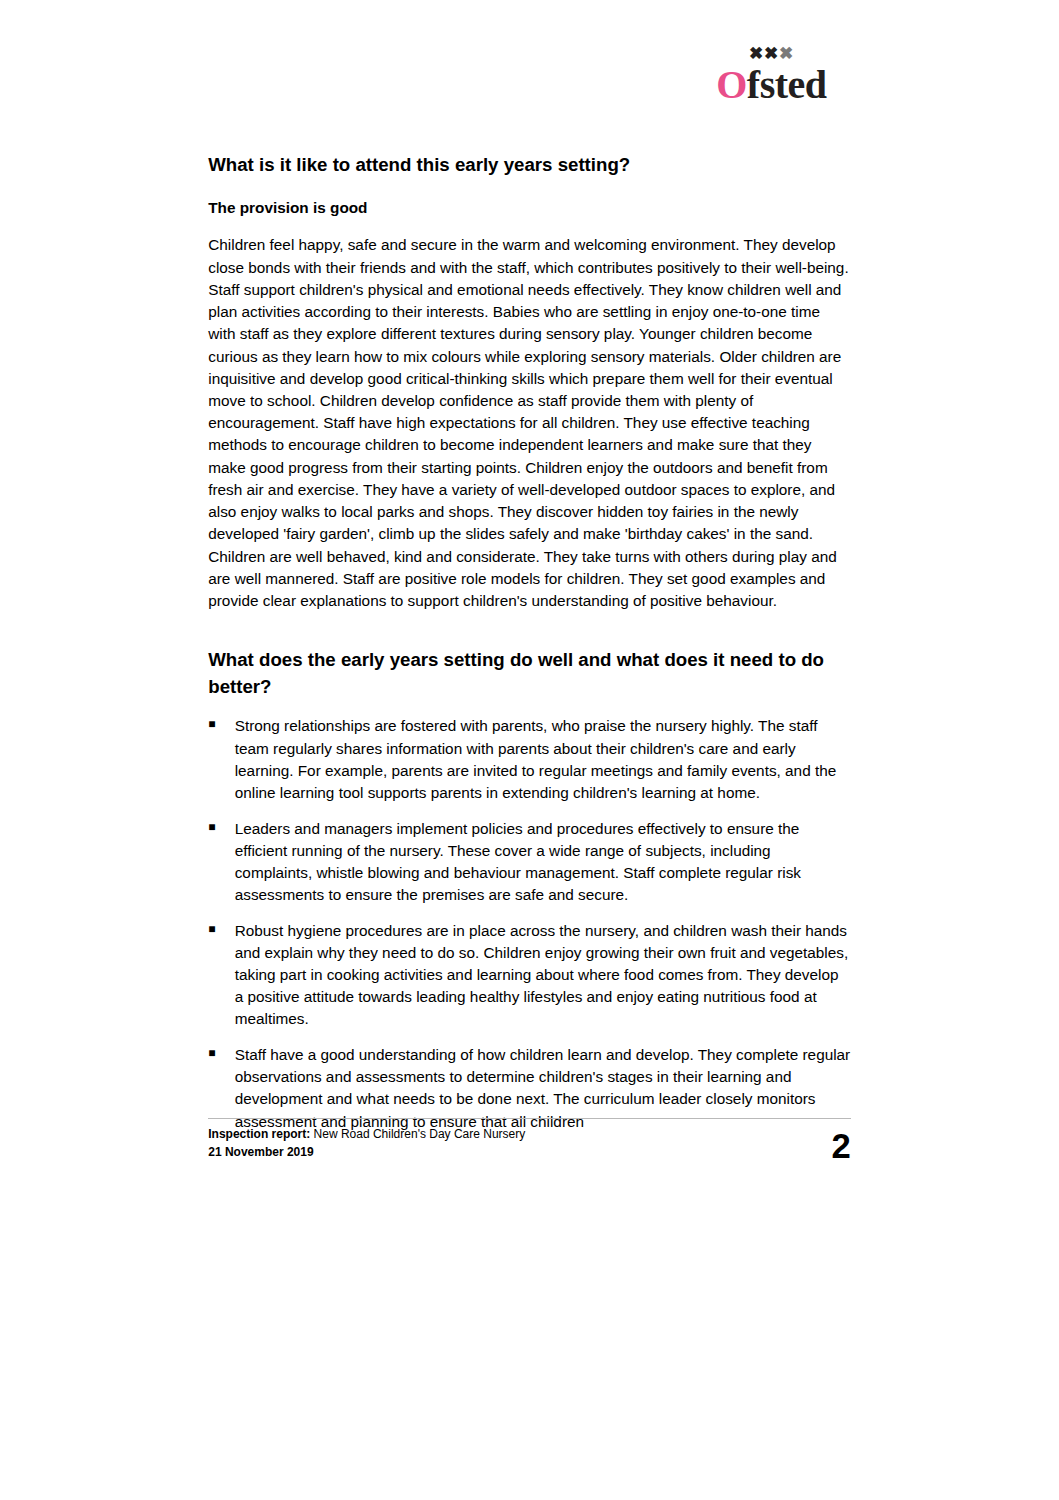✖✖✖
Ofsted
What is it like to attend this early years setting?
The provision is good
Children feel happy, safe and secure in the warm and welcoming environment. They develop close bonds with their friends and with the staff, which contributes positively to their well-being. Staff support children's physical and emotional needs effectively. They know children well and plan activities according to their interests. Babies who are settling in enjoy one-to-one time with staff as they explore different textures during sensory play. Younger children become curious as they learn how to mix colours while exploring sensory materials. Older children are inquisitive and develop good critical-thinking skills which prepare them well for their eventual move to school. Children develop confidence as staff provide them with plenty of encouragement. Staff have high expectations for all children. They use effective teaching methods to encourage children to become independent learners and make sure that they make good progress from their starting points. Children enjoy the outdoors and benefit from fresh air and exercise. They have a variety of well-developed outdoor spaces to explore, and also enjoy walks to local parks and shops. They discover hidden toy fairies in the newly developed 'fairy garden', climb up the slides safely and make 'birthday cakes' in the sand. Children are well behaved, kind and considerate. They take turns with others during play and are well mannered. Staff are positive role models for children. They set good examples and provide clear explanations to support children's understanding of positive behaviour.
What does the early years setting do well and what does it need to do better?
Strong relationships are fostered with parents, who praise the nursery highly. The staff team regularly shares information with parents about their children's care and early learning. For example, parents are invited to regular meetings and family events, and the online learning tool supports parents in extending children's learning at home.
Leaders and managers implement policies and procedures effectively to ensure the efficient running of the nursery. These cover a wide range of subjects, including complaints, whistle blowing and behaviour management. Staff complete regular risk assessments to ensure the premises are safe and secure.
Robust hygiene procedures are in place across the nursery, and children wash their hands and explain why they need to do so. Children enjoy growing their own fruit and vegetables, taking part in cooking activities and learning about where food comes from. They develop a positive attitude towards leading healthy lifestyles and enjoy eating nutritious food at mealtimes.
Staff have a good understanding of how children learn and develop. They complete regular observations and assessments to determine children's stages in their learning and development and what needs to be done next. The curriculum leader closely monitors assessment and planning to ensure that all children
Inspection report: New Road Children's Day Care Nursery
21 November 2019 2